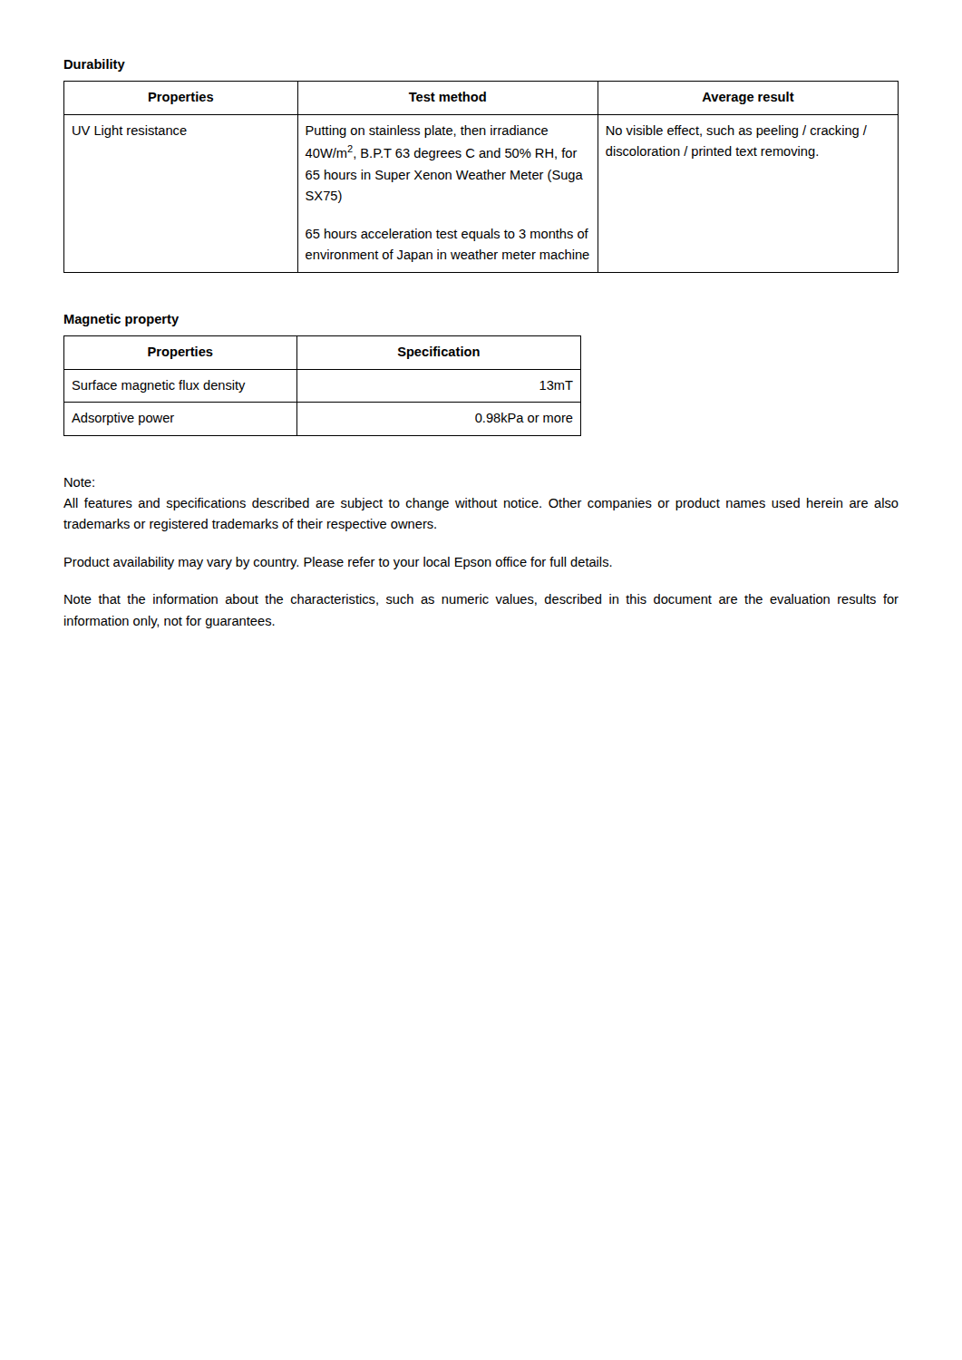Durability
| Properties | Test method | Average result |
| --- | --- | --- |
| UV Light resistance | Putting on stainless plate, then irradiance 40W/m 2 , B.P.T 63 degrees C and 50% RH, for 65 hours in Super Xenon Weather Meter (Suga SX75) 65 hours acceleration test equals to 3 months of environment of Japan in weather meter machine | No visible effect, such as peeling / cracking / discoloration / printed text removing. |
Magnetic property
| Properties | Specification |
| --- | --- |
| Surface magnetic flux density | 13mT |
| Adsorptive power | 0.98kPa or more |
Note:
All features and specifications described are subject to change without notice. Other companies or product names used herein are also trademarks or registered trademarks of their respective owners.
Product availability may vary by country. Please refer to your local Epson office for full details.
Note that the information about the characteristics, such as numeric values, described in this document are the evaluation results for information only, not for guarantees.